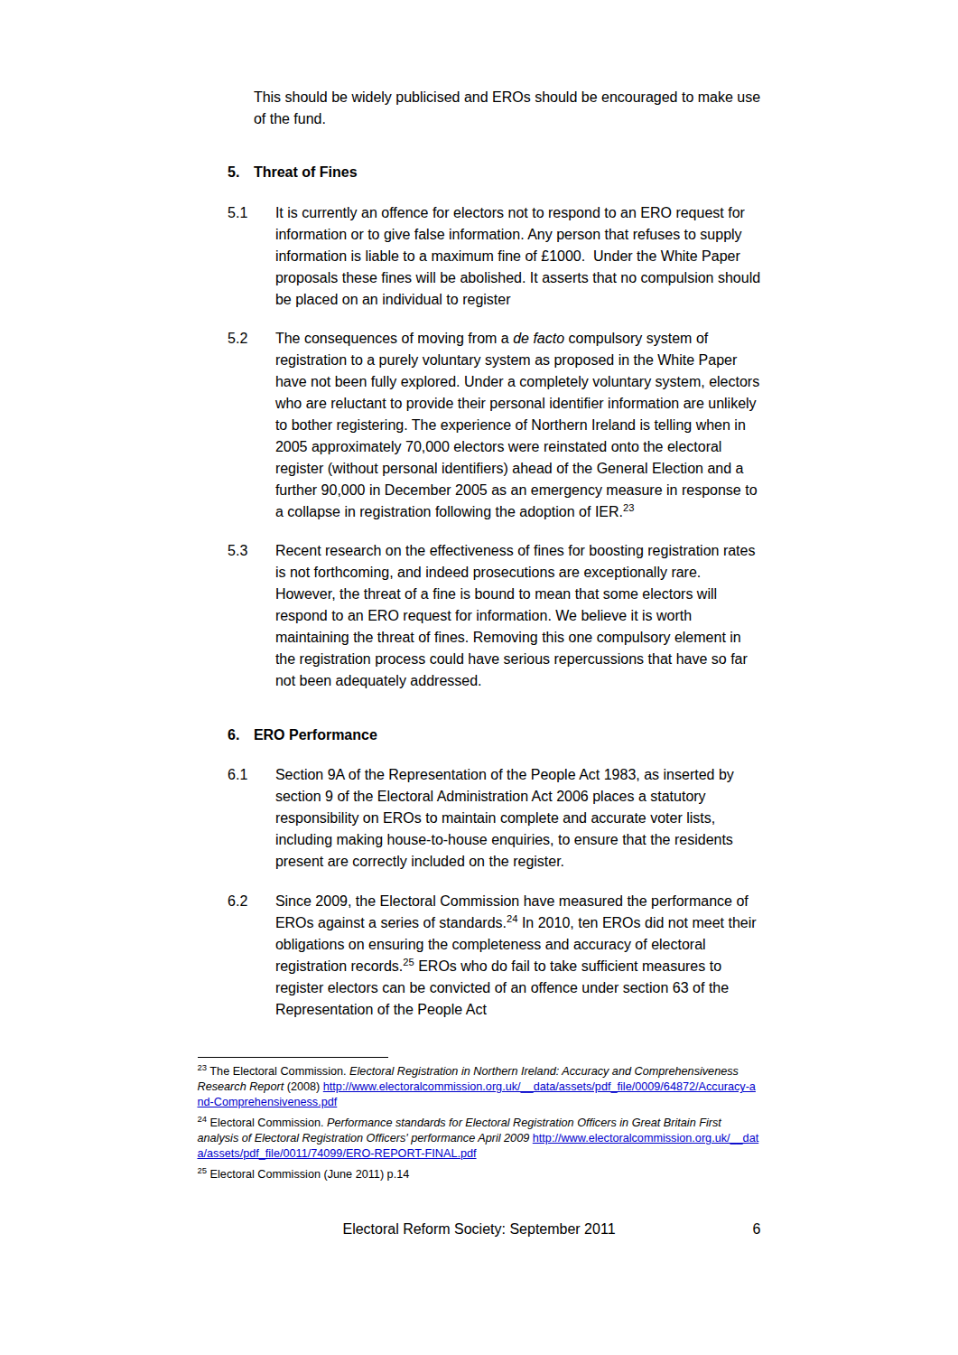This should be widely publicised and EROs should be encouraged to make use of the fund.
5. Threat of Fines
5.1
It is currently an offence for electors not to respond to an ERO request for information or to give false information. Any person that refuses to supply information is liable to a maximum fine of £1000. Under the White Paper proposals these fines will be abolished. It asserts that no compulsion should be placed on an individual to register
5.2
The consequences of moving from a de facto compulsory system of registration to a purely voluntary system as proposed in the White Paper have not been fully explored. Under a completely voluntary system, electors who are reluctant to provide their personal identifier information are unlikely to bother registering. The experience of Northern Ireland is telling when in 2005 approximately 70,000 electors were reinstated onto the electoral register (without personal identifiers) ahead of the General Election and a further 90,000 in December 2005 as an emergency measure in response to a collapse in registration following the adoption of IER.23
5.3
Recent research on the effectiveness of fines for boosting registration rates is not forthcoming, and indeed prosecutions are exceptionally rare. However, the threat of a fine is bound to mean that some electors will respond to an ERO request for information. We believe it is worth maintaining the threat of fines. Removing this one compulsory element in the registration process could have serious repercussions that have so far not been adequately addressed.
6. ERO Performance
6.1
Section 9A of the Representation of the People Act 1983, as inserted by section 9 of the Electoral Administration Act 2006 places a statutory responsibility on EROs to maintain complete and accurate voter lists, including making house-to-house enquiries, to ensure that the residents present are correctly included on the register.
6.2
Since 2009, the Electoral Commission have measured the performance of EROs against a series of standards.24 In 2010, ten EROs did not meet their obligations on ensuring the completeness and accuracy of electoral registration records.25 EROs who do fail to take sufficient measures to register electors can be convicted of an offence under section 63 of the Representation of the People Act
23 The Electoral Commission. Electoral Registration in Northern Ireland: Accuracy and Comprehensiveness Research Report (2008) http://www.electoralcommission.org.uk/__data/assets/pdf_file/0009/64872/Accuracy-and-Comprehensiveness.pdf
24 Electoral Commission. Performance standards for Electoral Registration Officers in Great Britain First analysis of Electoral Registration Officers' performance April 2009 http://www.electoralcommission.org.uk/__data/assets/pdf_file/0011/74099/ERO-REPORT-FINAL.pdf
25 Electoral Commission (June 2011) p.14
Electoral Reform Society: September 2011 6